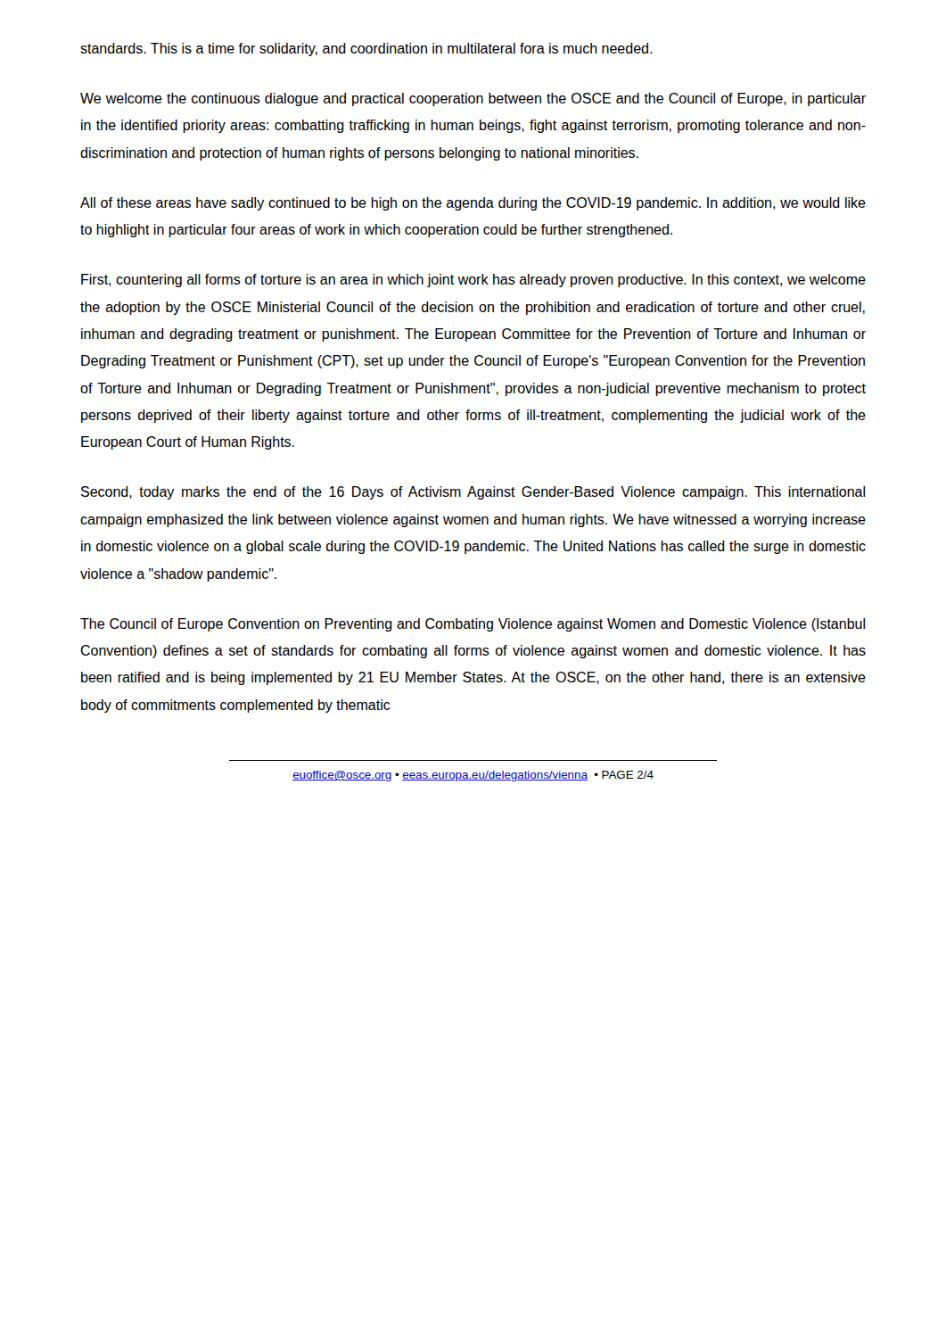standards. This is a time for solidarity, and coordination in multilateral fora is much needed.
We welcome the continuous dialogue and practical cooperation between the OSCE and the Council of Europe, in particular in the identified priority areas: combatting trafficking in human beings, fight against terrorism, promoting tolerance and non-discrimination and protection of human rights of persons belonging to national minorities.
All of these areas have sadly continued to be high on the agenda during the COVID-19 pandemic. In addition, we would like to highlight in particular four areas of work in which cooperation could be further strengthened.
First, countering all forms of torture is an area in which joint work has already proven productive. In this context, we welcome the adoption by the OSCE Ministerial Council of the decision on the prohibition and eradication of torture and other cruel, inhuman and degrading treatment or punishment. The European Committee for the Prevention of Torture and Inhuman or Degrading Treatment or Punishment (CPT), set up under the Council of Europe's "European Convention for the Prevention of Torture and Inhuman or Degrading Treatment or Punishment", provides a non-judicial preventive mechanism to protect persons deprived of their liberty against torture and other forms of ill-treatment, complementing the judicial work of the European Court of Human Rights.
Second, today marks the end of the 16 Days of Activism Against Gender-Based Violence campaign. This international campaign emphasized the link between violence against women and human rights. We have witnessed a worrying increase in domestic violence on a global scale during the COVID-19 pandemic. The United Nations has called the surge in domestic violence a "shadow pandemic".
The Council of Europe Convention on Preventing and Combating Violence against Women and Domestic Violence (Istanbul Convention) defines a set of standards for combating all forms of violence against women and domestic violence. It has been ratified and is being implemented by 21 EU Member States. At the OSCE, on the other hand, there is an extensive body of commitments complemented by thematic
euoffice@osce.org • eeas.europa.eu/delegations/vienna • PAGE 2/4